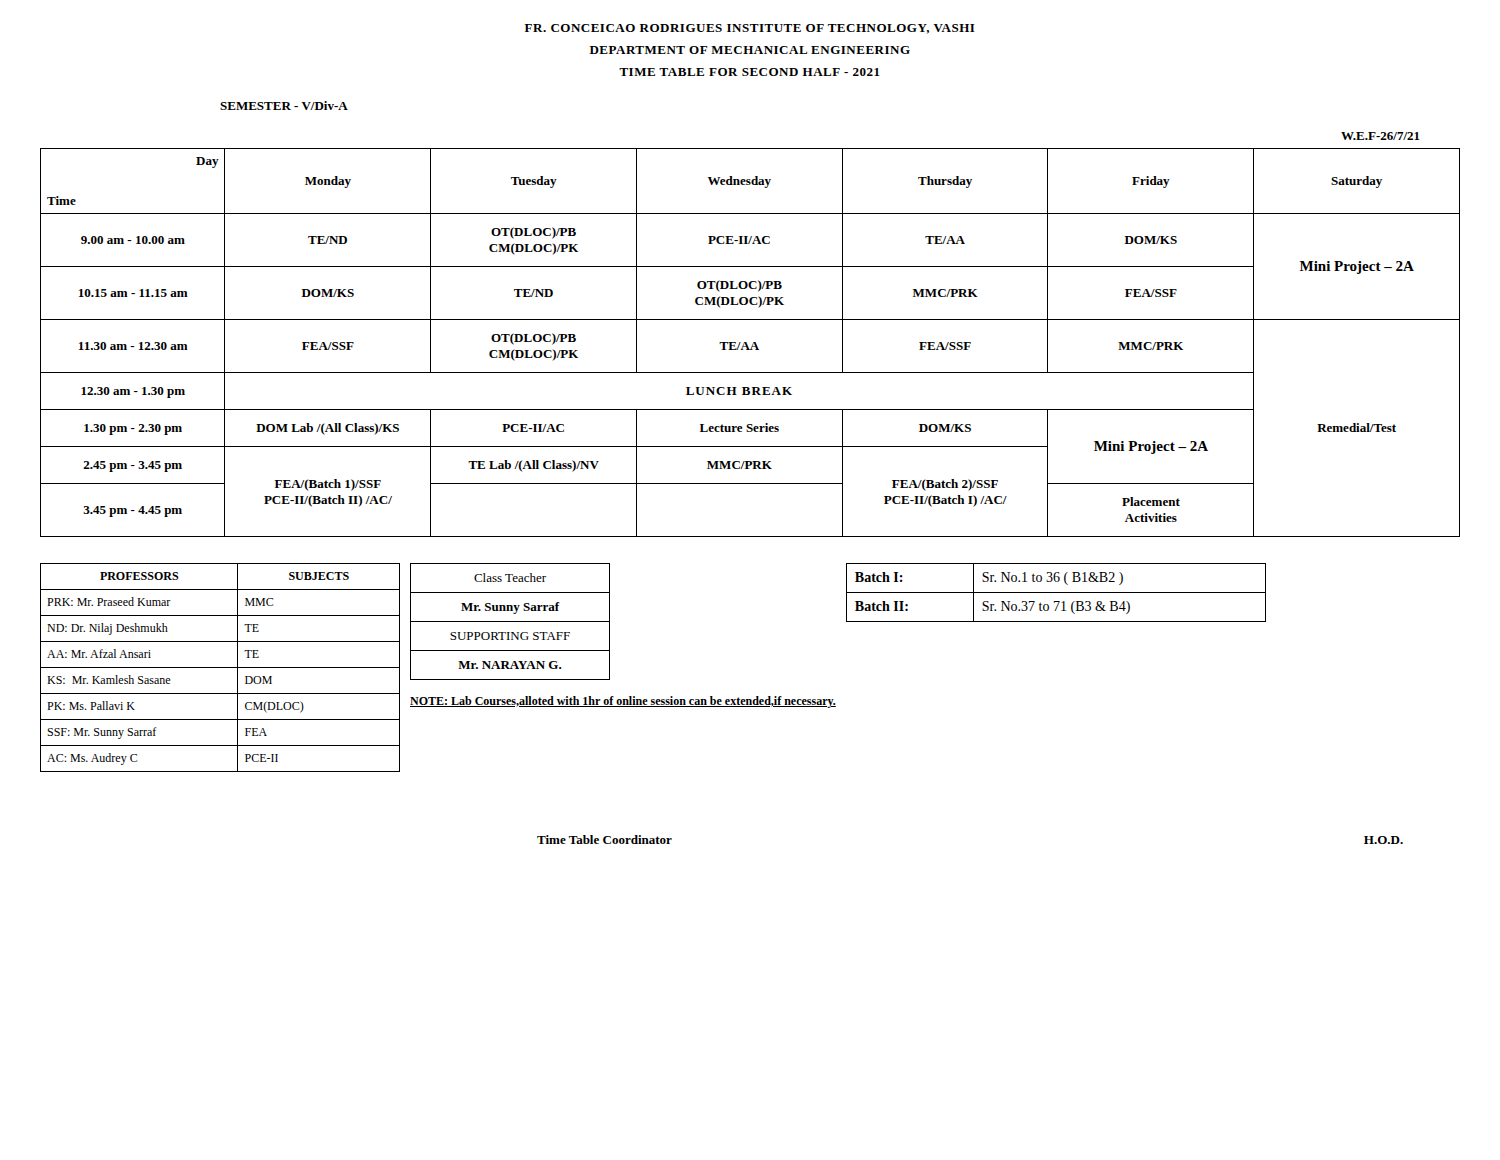FR. CONCEICAO RODRIGUES INSTITUTE OF TECHNOLOGY, VASHI
DEPARTMENT OF MECHANICAL ENGINEERING
TIME TABLE FOR SECOND HALF - 2021
SEMESTER - V/Div-A
W.E.F-26/7/21
| Day Time | Monday | Tuesday | Wednesday | Thursday | Friday | Saturday |
| 9.00 am - 10.00 am | TE/ND | OT(DLOC)/PB CM(DLOC)/PK | PCE-II/AC | TE/AA | DOM/KS | Mini Project – 2A |
| 10.15 am - 11.15 am | DOM/KS | TE/ND | OT(DLOC)/PB CM(DLOC)/PK | MMC/PRK | FEA/SSF |
| 11.30 am - 12.30 am | FEA/SSF | OT(DLOC)/PB CM(DLOC)/PK | TE/AA | FEA/SSF | MMC/PRK | Remedial/Test |
| 12.30 am - 1.30 pm | LUNCH BREAK |
| 1.30 pm - 2.30 pm | DOM Lab /(All Class)/KS | PCE-II/AC | Lecture Series | DOM/KS | Mini Project – 2A |
| 2.45 pm - 3.45 pm | FEA/(Batch 1)/SSF PCE-II/(Batch II) /AC/ | TE Lab /(All Class)/NV | MMC/PRK | FEA/(Batch 2)/SSF PCE-II/(Batch I) /AC/ |
| 3.45 pm - 4.45 pm | | | Placement Activities |
| PROFESSORS | SUBJECTS |
| --- | --- |
| PRK: Mr. Praseed Kumar | MMC |
| ND: Dr. Nilaj Deshmukh | TE |
| AA: Mr. Afzal Ansari | TE |
| KS: Mr. Kamlesh Sasane | DOM |
| PK: Ms. Pallavi K | CM(DLOC) |
| SSF: Mr. Sunny Sarraf | FEA |
| AC: Ms. Audrey C | PCE-II |
| Class Teacher |
| Mr. Sunny Sarraf |
| SUPPORTING STAFF |
| Mr. NARAYAN G. |
NOTE: Lab Courses,alloted with 1hr of online session can be extended,if necessary.
| Batch I: | Sr. No.1 to 36 ( B1&B2 ) |
| Batch II: | Sr. No.37 to 71 (B3 & B4) |
Time Table Coordinator
H.O.D.